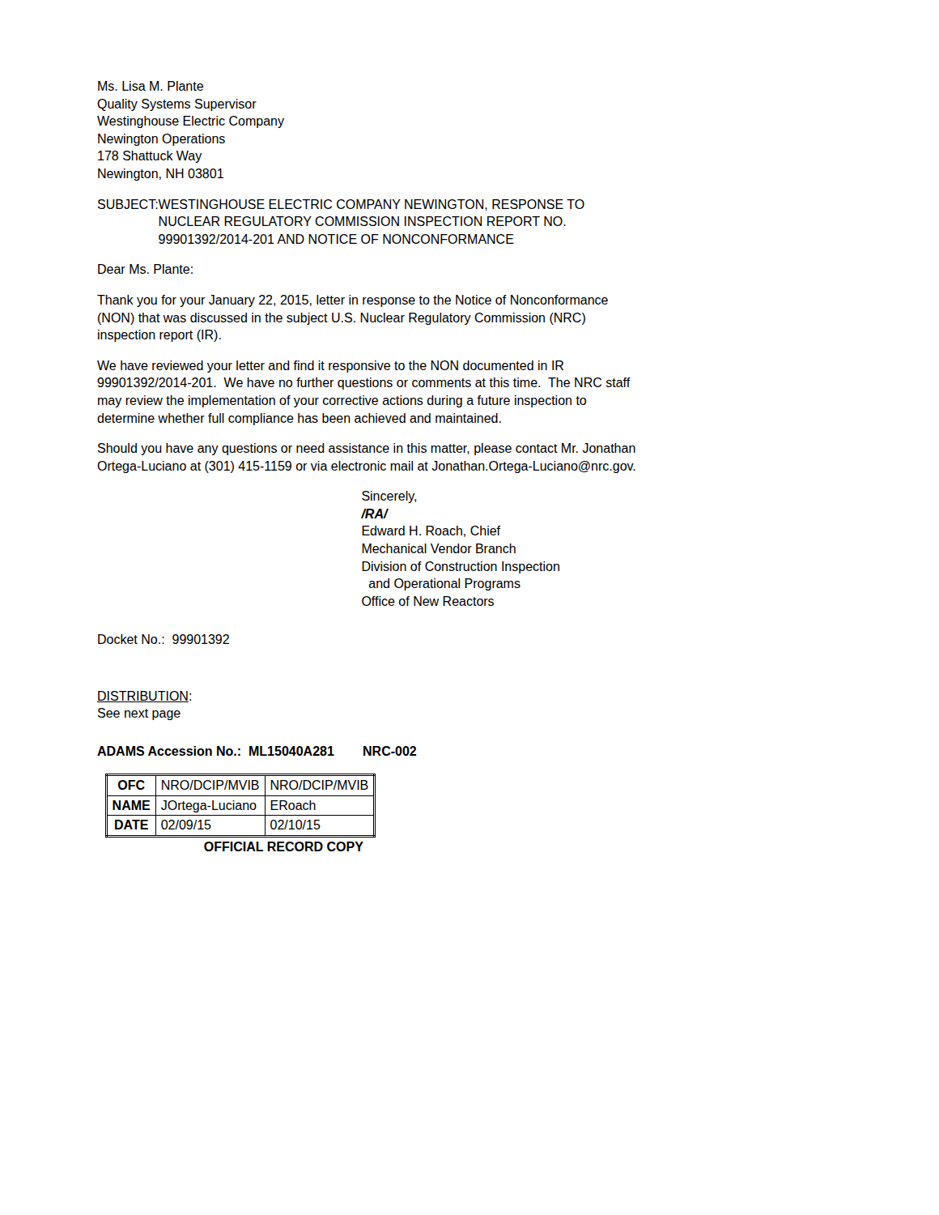Ms. Lisa M. Plante
Quality Systems Supervisor
Westinghouse Electric Company
Newington Operations
178 Shattuck Way
Newington, NH 03801
| SUBJECT: | WESTINGHOUSE ELECTRIC COMPANY NEWINGTON, RESPONSE TO NUCLEAR REGULATORY COMMISSION INSPECTION REPORT NO. 99901392/2014-201 AND NOTICE OF NONCONFORMANCE |
Dear Ms. Plante:
Thank you for your January 22, 2015, letter in response to the Notice of Nonconformance (NON) that was discussed in the subject U.S. Nuclear Regulatory Commission (NRC) inspection report (IR).
We have reviewed your letter and find it responsive to the NON documented in IR 99901392/2014-201. We have no further questions or comments at this time. The NRC staff may review the implementation of your corrective actions during a future inspection to determine whether full compliance has been achieved and maintained.
Should you have any questions or need assistance in this matter, please contact Mr. Jonathan Ortega-Luciano at (301) 415-1159 or via electronic mail at Jonathan.Ortega-Luciano@nrc.gov.
Sincerely,
/RA/
Edward H. Roach, Chief
Mechanical Vendor Branch
Division of Construction Inspection
and Operational Programs
Office of New Reactors
Docket No.: 99901392
DISTRIBUTION:
See next page
ADAMS Accession No.: ML15040A281 NRC-002
| OFC | NRO/DCIP/MVIB | NRO/DCIP/MVIB |
| NAME | JOrtega-Luciano | ERoach |
| DATE | 02/09/15 | 02/10/15 |
OFFICIAL RECORD COPY